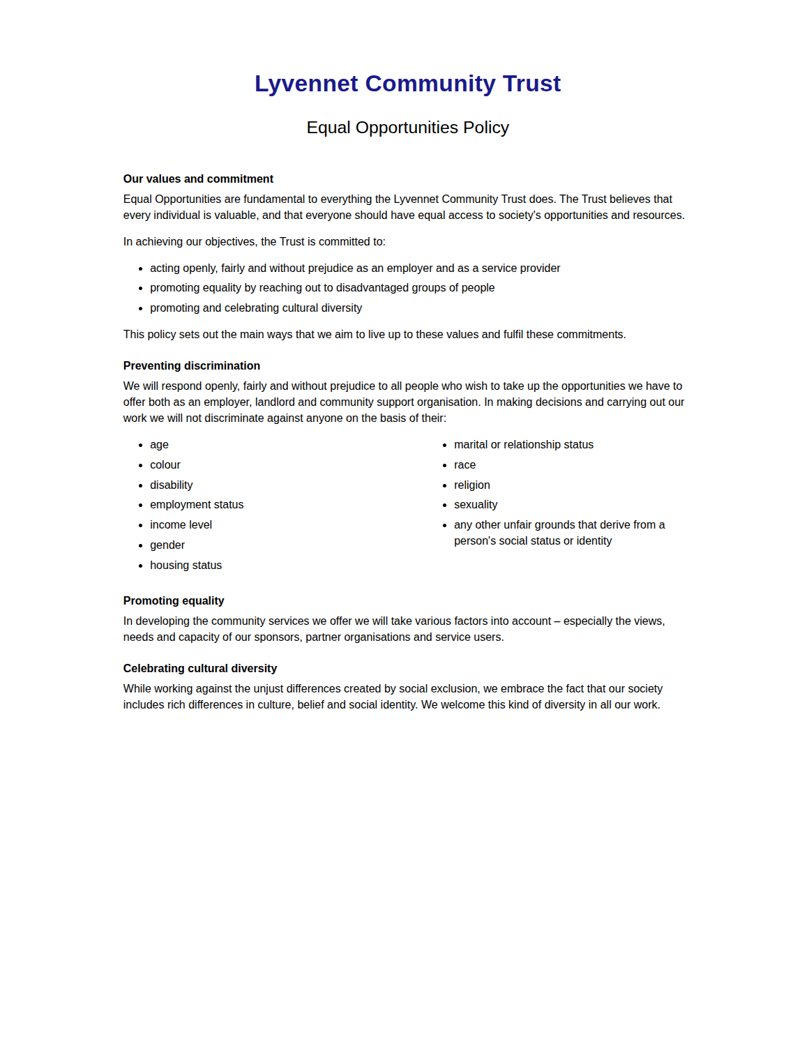Lyvennet Community Trust
Equal Opportunities Policy
Our values and commitment
Equal Opportunities are fundamental to everything the Lyvennet Community Trust does. The Trust believes that every individual is valuable, and that everyone should have equal access to society's opportunities and resources.
In achieving our objectives, the Trust is committed to:
acting openly, fairly and without prejudice as an employer and as a service provider
promoting equality by reaching out to disadvantaged groups of people
promoting and celebrating cultural diversity
This policy sets out the main ways that we aim to live up to these values and fulfil these commitments.
Preventing discrimination
We will respond openly, fairly and without prejudice to all people who wish to take up the opportunities we have to offer both as an employer, landlord and community support organisation. In making decisions and carrying out our work we will not discriminate against anyone on the basis of their:
age
colour
disability
employment status
income level
gender
housing status
marital or relationship status
race
religion
sexuality
any other unfair grounds that derive from a person's social status or identity
Promoting equality
In developing the community services we offer we will take various factors into account – especially the views, needs and capacity of our sponsors, partner organisations and service users.
Celebrating cultural diversity
While working against the unjust differences created by social exclusion, we embrace the fact that our society includes rich differences in culture, belief and social identity. We welcome this kind of diversity in all our work.